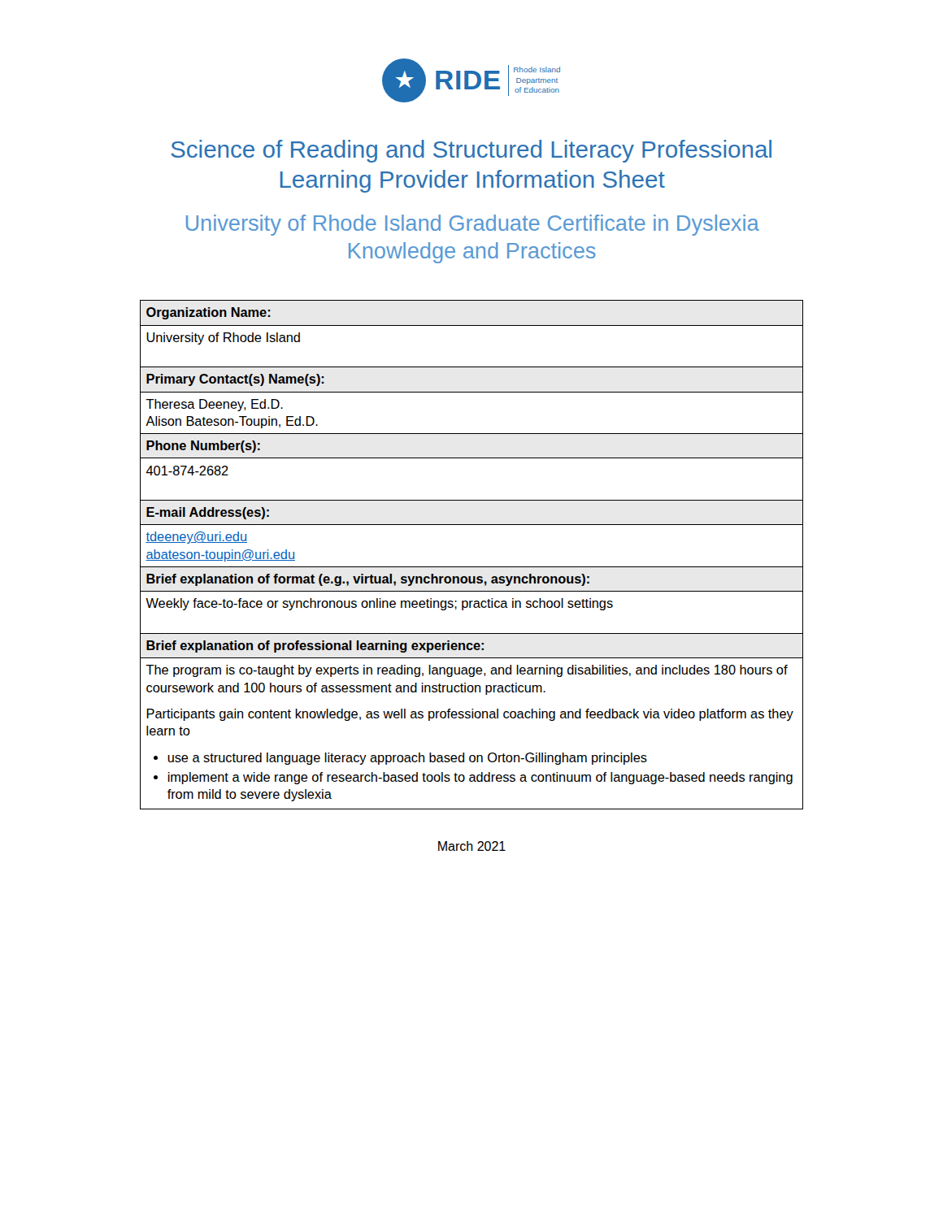★
RIDE Rhode Island
Department
of Education
Science of Reading and Structured Literacy Professional Learning Provider Information Sheet
University of Rhode Island Graduate Certificate in Dyslexia Knowledge and Practices
| Organization Name: |
| --- |
| University of Rhode Island |
| Primary Contact(s) Name(s): |
| Theresa Deeney, Ed.D. Alison Bateson-Toupin, Ed.D. |
| Phone Number(s): |
| 401-874-2682 |
| E-mail Address(es): |
| tdeeney@uri.edu abateson-toupin@uri.edu |
| Brief explanation of format (e.g., virtual, synchronous, asynchronous): |
| Weekly face-to-face or synchronous online meetings; practica in school settings |
| Brief explanation of professional learning experience: |
| The program is co-taught by experts in reading, language, and learning disabilities, and includes 180 hours of coursework and 100 hours of assessment and instruction practicum. Participants gain content knowledge, as well as professional coaching and feedback via video platform as they learn to use a structured language literacy approach based on Orton-Gillingham principles implement a wide range of research-based tools to address a continuum of language-based needs ranging from mild to severe dyslexia |
March 2021